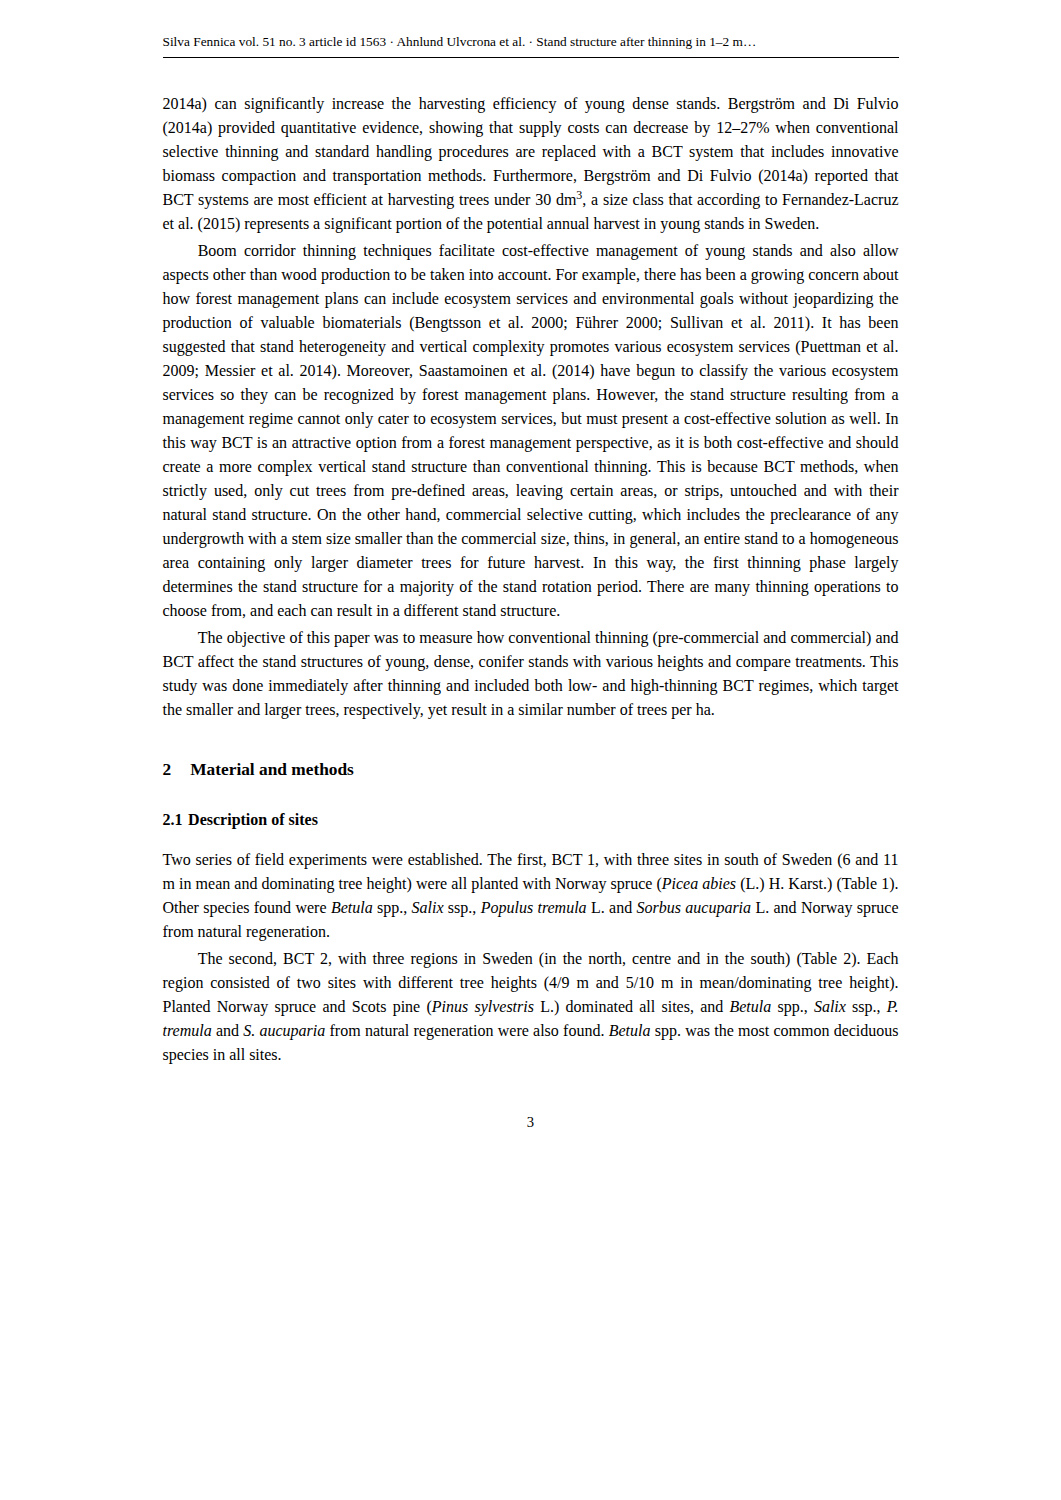Silva Fennica vol. 51 no. 3 article id 1563 · Ahnlund Ulvcrona et al. · Stand structure after thinning in 1–2 m…
2014a) can significantly increase the harvesting efficiency of young dense stands. Bergström and Di Fulvio (2014a) provided quantitative evidence, showing that supply costs can decrease by 12–27% when conventional selective thinning and standard handling procedures are replaced with a BCT system that includes innovative biomass compaction and transportation methods. Furthermore, Bergström and Di Fulvio (2014a) reported that BCT systems are most efficient at harvesting trees under 30 dm3, a size class that according to Fernandez-Lacruz et al. (2015) represents a significant portion of the potential annual harvest in young stands in Sweden.
Boom corridor thinning techniques facilitate cost-effective management of young stands and also allow aspects other than wood production to be taken into account. For example, there has been a growing concern about how forest management plans can include ecosystem services and environmental goals without jeopardizing the production of valuable biomaterials (Bengtsson et al. 2000; Führer 2000; Sullivan et al. 2011). It has been suggested that stand heterogeneity and vertical complexity promotes various ecosystem services (Puettman et al. 2009; Messier et al. 2014). Moreover, Saastamoinen et al. (2014) have begun to classify the various ecosystem services so they can be recognized by forest management plans. However, the stand structure resulting from a management regime cannot only cater to ecosystem services, but must present a cost-effective solution as well. In this way BCT is an attractive option from a forest management perspective, as it is both cost-effective and should create a more complex vertical stand structure than conventional thinning. This is because BCT methods, when strictly used, only cut trees from pre-defined areas, leaving certain areas, or strips, untouched and with their natural stand structure. On the other hand, commercial selective cutting, which includes the preclearance of any undergrowth with a stem size smaller than the commercial size, thins, in general, an entire stand to a homogeneous area containing only larger diameter trees for future harvest. In this way, the first thinning phase largely determines the stand structure for a majority of the stand rotation period. There are many thinning operations to choose from, and each can result in a different stand structure.
The objective of this paper was to measure how conventional thinning (pre-commercial and commercial) and BCT affect the stand structures of young, dense, conifer stands with various heights and compare treatments. This study was done immediately after thinning and included both low- and high-thinning BCT regimes, which target the smaller and larger trees, respectively, yet result in a similar number of trees per ha.
2 Material and methods
2.1 Description of sites
Two series of field experiments were established. The first, BCT 1, with three sites in south of Sweden (6 and 11 m in mean and dominating tree height) were all planted with Norway spruce (Picea abies (L.) H. Karst.) (Table 1). Other species found were Betula spp., Salix ssp., Populus tremula L. and Sorbus aucuparia L. and Norway spruce from natural regeneration.
The second, BCT 2, with three regions in Sweden (in the north, centre and in the south) (Table 2). Each region consisted of two sites with different tree heights (4/9 m and 5/10 m in mean/dominating tree height). Planted Norway spruce and Scots pine (Pinus sylvestris L.) dominated all sites, and Betula spp., Salix ssp., P. tremula and S. aucuparia from natural regeneration were also found. Betula spp. was the most common deciduous species in all sites.
3